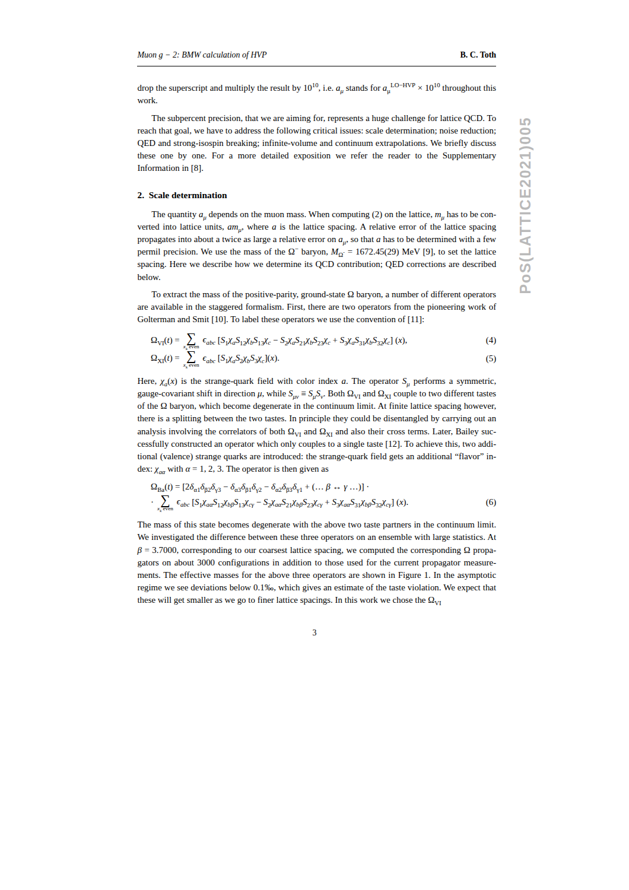Muon g − 2: BMW calculation of HVP
B. C. Toth
PoS(LATTICE2021)005
drop the superscript and multiply the result by 1010, i.e. aμ stands for aμLO−HVP × 1010 throughout this work.
The subpercent precision, that we are aiming for, represents a huge challenge for lattice QCD. To reach that goal, we have to address the following critical issues: scale determination; noise reduction; QED and strong-isospin breaking; infinite-volume and continuum extrapolations. We briefly discuss these one by one. For a more detailed exposition we refer the reader to the Supplementary Information in [8].
2. Scale determination
The quantity aμ depends on the muon mass. When computing (2) on the lattice, mμ has to be converted into lattice units, amμ, where a is the lattice spacing. A relative error of the lattice spacing propagates into about a twice as large a relative error on aμ, so that a has to be determined with a few permil precision. We use the mass of the Ω− baryon, MΩ- = 1672.45(29) MeV [9], to set the lattice spacing. Here we describe how we determine its QCD contribution; QED corrections are described below.
To extract the mass of the positive-parity, ground-state Ω baryon, a number of different operators are available in the staggered formalism. First, there are two operators from the pioneering work of Golterman and Smit [10]. To label these operators we use the convention of [11]:
ΩVI(t) = ∑xk even ϵabc [S1χa S12χb S13χc − S2χa S21χb S23χc + S3χa S31χb S32χc] (x),
(4)
ΩXI(t) = ∑xk even ϵabc [S1χa S2χb S3χc](x).
(5)
Here, χa(x) is the strange-quark field with color index a. The operator Sμ performs a symmetric, gauge-covariant shift in direction μ, while Sμν ≡ SμSν. Both ΩVI and ΩXI couple to two different tastes of the Ω baryon, which become degenerate in the continuum limit. At finite lattice spacing however, there is a splitting between the two tastes. In principle they could be disentangled by carrying out an analysis involving the correlators of both ΩVI and ΩXI and also their cross terms. Later, Bailey successfully constructed an operator which only couples to a single taste [12]. To achieve this, two additional (valence) strange quarks are introduced: the strange-quark field gets an additional “flavor” index: χaα with α = 1, 2, 3. The operator is then given as
ΩBa(t) = [2δα1δβ2δγ3 − δα3δβ1δγ2 − δα2δβ3δγ1 + (… β ↔ γ …)] ·
· ∑xk even ϵabc [S1χaα S12χbβ S13χcγ − S2χaα S21χbβ S23χcγ + S3χaα S31χbβ S32χcγ] (x).
(6)
The mass of this state becomes degenerate with the above two taste partners in the continuum limit. We investigated the difference between these three operators on an ensemble with large statistics. At β = 3.7000, corresponding to our coarsest lattice spacing, we computed the corresponding Ω propagators on about 3000 configurations in addition to those used for the current propagator measurements. The effective masses for the above three operators are shown in Figure 1. In the asymptotic regime we see deviations below 0.1‰, which gives an estimate of the taste violation. We expect that these will get smaller as we go to finer lattice spacings. In this work we chose the ΩVI
3